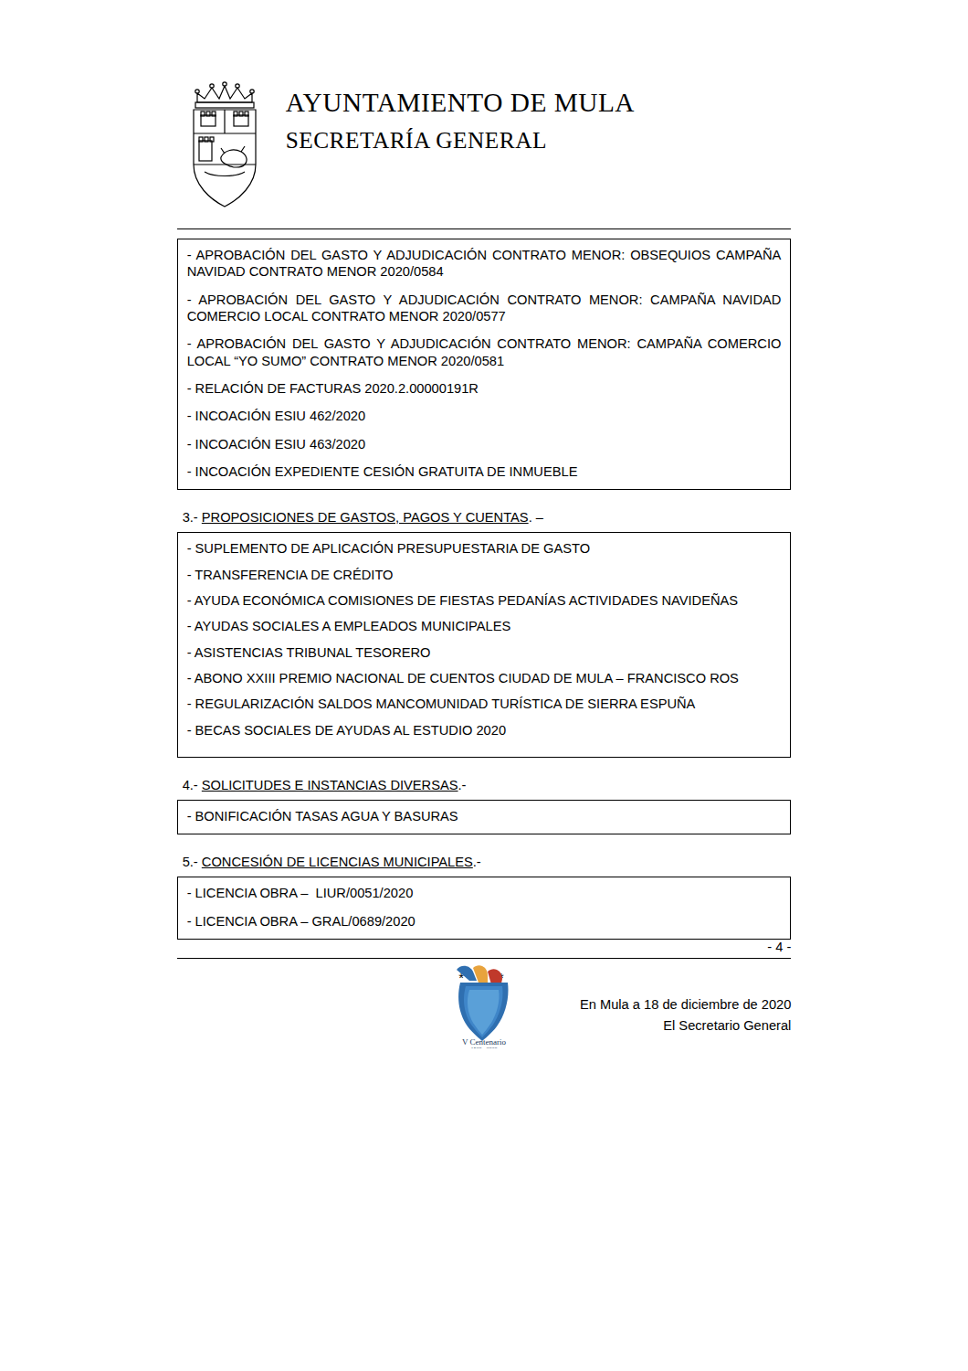AYUNTAMIENTO DE MULA
SECRETARÍA GENERAL
- APROBACIÓN DEL GASTO Y ADJUDICACIÓN CONTRATO MENOR: OBSEQUIOS CAMPAÑA NAVIDAD CONTRATO MENOR 2020/0584
- APROBACIÓN DEL GASTO Y ADJUDICACIÓN CONTRATO MENOR: CAMPAÑA NAVIDAD COMERCIO LOCAL CONTRATO MENOR 2020/0577
- APROBACIÓN DEL GASTO Y ADJUDICACIÓN CONTRATO MENOR: CAMPAÑA COMERCIO LOCAL “YO SUMO” CONTRATO MENOR 2020/0581
- RELACIÓN DE FACTURAS 2020.2.00000191R
- INCOACIÓN ESIU 462/2020
- INCOACIÓN ESIU 463/2020
- INCOACIÓN EXPEDIENTE CESIÓN GRATUITA DE INMUEBLE
3.- PROPOSICIONES DE GASTOS, PAGOS Y CUENTAS. –
- SUPLEMENTO DE APLICACIÓN PRESUPUESTARIA DE GASTO
- TRANSFERENCIA DE CRÉDITO
- AYUDA ECONÓMICA COMISIONES DE FIESTAS PEDANÍAS ACTIVIDADES NAVIDEÑAS
- AYUDAS SOCIALES A EMPLEADOS MUNICIPALES
- ASISTENCIAS TRIBUNAL TESORERO
- ABONO XXIII PREMIO NACIONAL DE CUENTOS CIUDAD DE MULA – FRANCISCO ROS
- REGULARIZACIÓN SALDOS MANCOMUNIDAD TURÍSTICA DE SIERRA ESPUÑA
- BECAS SOCIALES DE AYUDAS AL ESTUDIO 2020
4.- SOLICITUDES E INSTANCIAS DIVERSAS.-
- BONIFICACIÓN TASAS AGUA Y BASURAS
5.- CONCESIÓN DE LICENCIAS MUNICIPALES.-
- LICENCIA OBRA – LIUR/0051/2020
- LICENCIA OBRA – GRAL/0689/2020
* * *
En Mula a 18 de diciembre de 2020
El Secretario General
- 4 -
V Centenario 1520 - 2020